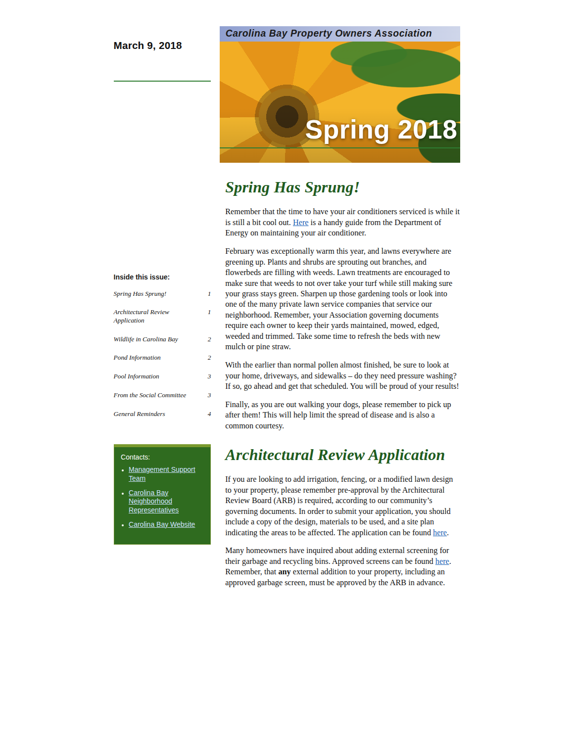March 9, 2018
Carolina Bay Property Owners Association
Spring 2018
Inside this issue:
Spring Has Sprung!1
Architectural Review Application 1
Wildlife in Carolina Bay 2
Pond Information 2
Pool Information 3
From the Social Committee 3
General Reminders 4
Contacts:
Management Support Team
Carolina Bay Neighborhood Representatives
Carolina Bay Website
Spring Has Sprung!
Remember that the time to have your air conditioners serviced is while it is still a bit cool out. Here is a handy guide from the Department of Energy on maintaining your air conditioner.
February was exceptionally warm this year, and lawns everywhere are greening up. Plants and shrubs are sprouting out branches, and flowerbeds are filling with weeds. Lawn treatments are encouraged to make sure that weeds to not over take your turf while still making sure your grass stays green. Sharpen up those gardening tools or look into one of the many private lawn service companies that service our neighborhood. Remember, your Association governing documents require each owner to keep their yards maintained, mowed, edged, weeded and trimmed. Take some time to refresh the beds with new mulch or pine straw.
With the earlier than normal pollen almost finished, be sure to look at your home, driveways, and sidewalks – do they need pressure washing? If so, go ahead and get that scheduled. You will be proud of your results!
Finally, as you are out walking your dogs, please remember to pick up after them! This will help limit the spread of disease and is also a common courtesy.
Architectural Review Application
If you are looking to add irrigation, fencing, or a modified lawn design to your property, please remember pre-approval by the Architectural Review Board (ARB) is required, according to our community’s governing documents. In order to submit your application, you should include a copy of the design, materials to be used, and a site plan indicating the areas to be affected. The application can be found here.
Many homeowners have inquired about adding external screening for their garbage and recycling bins. Approved screens can be found here.
Remember, that any external addition to your property, including an approved garbage screen, must be approved by the ARB in advance.